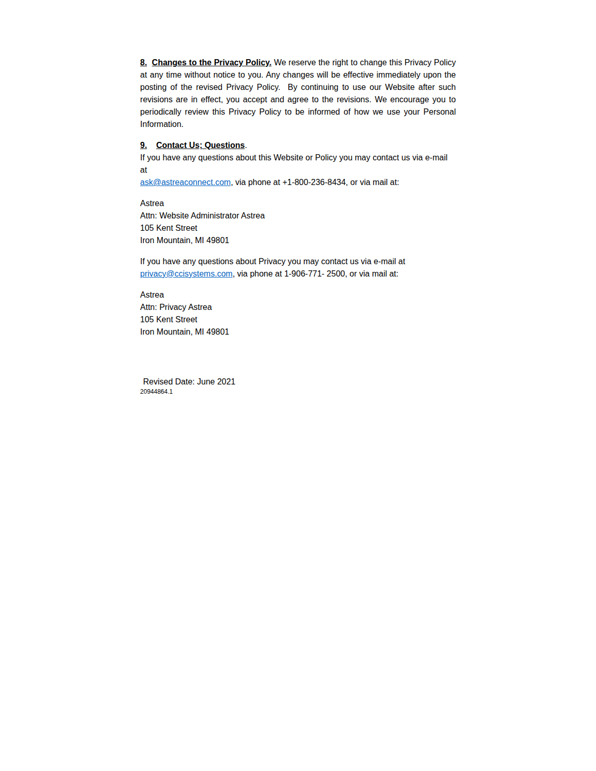8. Changes to the Privacy Policy. We reserve the right to change this Privacy Policy at any time without notice to you. Any changes will be effective immediately upon the posting of the revised Privacy Policy. By continuing to use our Website after such revisions are in effect, you accept and agree to the revisions. We encourage you to periodically review this Privacy Policy to be informed of how we use your Personal Information.
9. Contact Us; Questions.
If you have any questions about this Website or Policy you may contact us via e-mail at
ask@astreaconnect.com, via phone at +1-800-236-8434, or via mail at:
Astrea
Attn: Website Administrator Astrea
105 Kent Street
Iron Mountain, MI 49801
If you have any questions about Privacy you may contact us via e-mail at privacy@ccisystems.com, via phone at 1-906-771- 2500, or via mail at:
Astrea
Attn: Privacy Astrea
105 Kent Street
Iron Mountain, MI 49801
Revised Date: June 2021
20944864.1